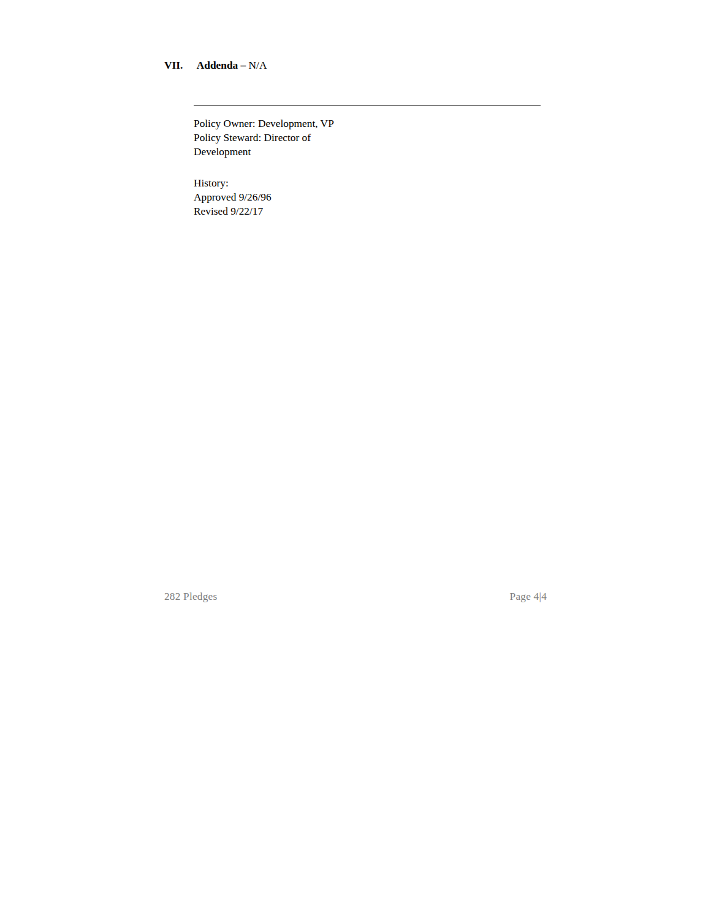VII. Addenda – N/A
Policy Owner: Development, VP
Policy Steward: Director of
Development
History:
Approved 9/26/96
Revised 9/22/17
282 Pledges
Page 4|4